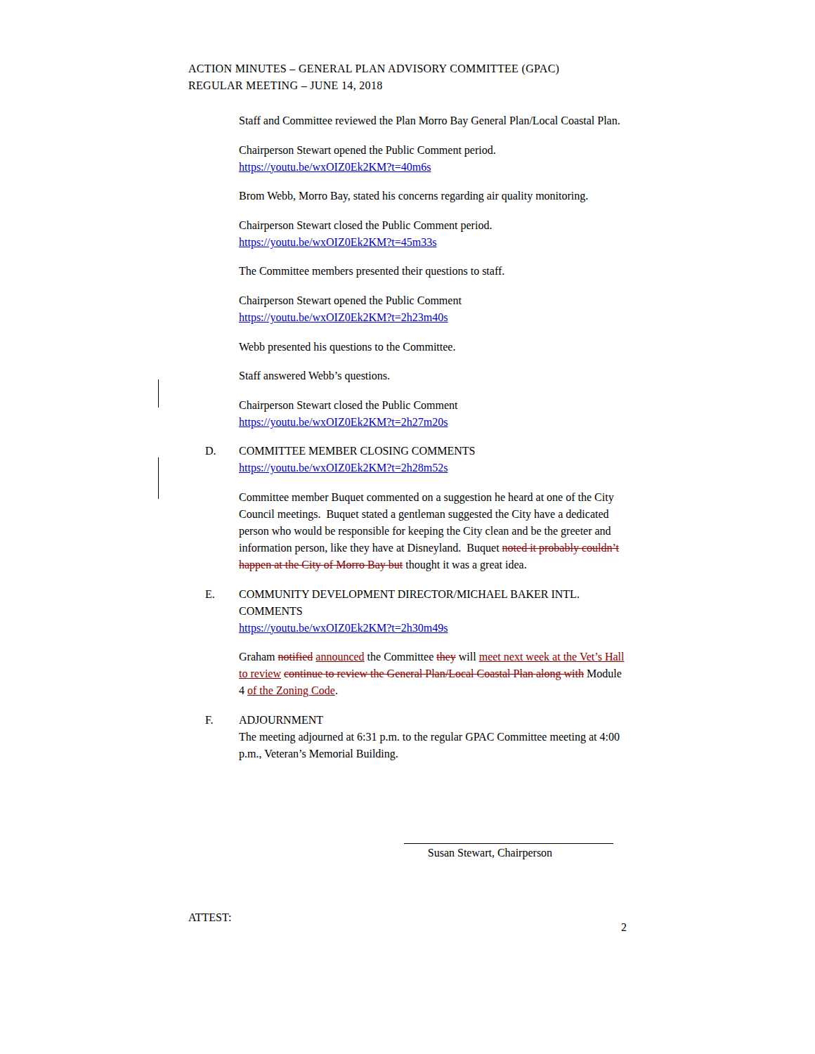ACTION MINUTES – GENERAL PLAN ADVISORY COMMITTEE (GPAC)
REGULAR MEETING – JUNE 14, 2018
Staff and Committee reviewed the Plan Morro Bay General Plan/Local Coastal Plan.
Chairperson Stewart opened the Public Comment period.
https://youtu.be/wxOIZ0Ek2KM?t=40m6s
Brom Webb, Morro Bay, stated his concerns regarding air quality monitoring.
Chairperson Stewart closed the Public Comment period.
https://youtu.be/wxOIZ0Ek2KM?t=45m33s
The Committee members presented their questions to staff.
Chairperson Stewart opened the Public Comment
https://youtu.be/wxOIZ0Ek2KM?t=2h23m40s
Webb presented his questions to the Committee.
Staff answered Webb’s questions.
Chairperson Stewart closed the Public Comment
https://youtu.be/wxOIZ0Ek2KM?t=2h27m20s
D.
COMMITTEE MEMBER CLOSING COMMENTS
https://youtu.be/wxOIZ0Ek2KM?t=2h28m52s
Committee member Buquet commented on a suggestion he heard at one of the City Council meetings. Buquet stated a gentleman suggested the City have a dedicated person who would be responsible for keeping the City clean and be the greeter and information person, like they have at Disneyland. Buquet noted it probably couldn’t happen at the City of Morro Bay but thought it was a great idea.
E.
COMMUNITY DEVELOPMENT DIRECTOR/MICHAEL BAKER INTL. COMMENTS
https://youtu.be/wxOIZ0Ek2KM?t=2h30m49s
Graham notified announced the Committee they will meet next week at the Vet’s Hall to review continue to review the General Plan/Local Coastal Plan along with Module 4 of the Zoning Code.
F.
ADJOURNMENT
The meeting adjourned at 6:31 p.m. to the regular GPAC Committee meeting at 4:00 p.m., Veteran’s Memorial Building.
Susan Stewart, Chairperson
ATTEST:
2